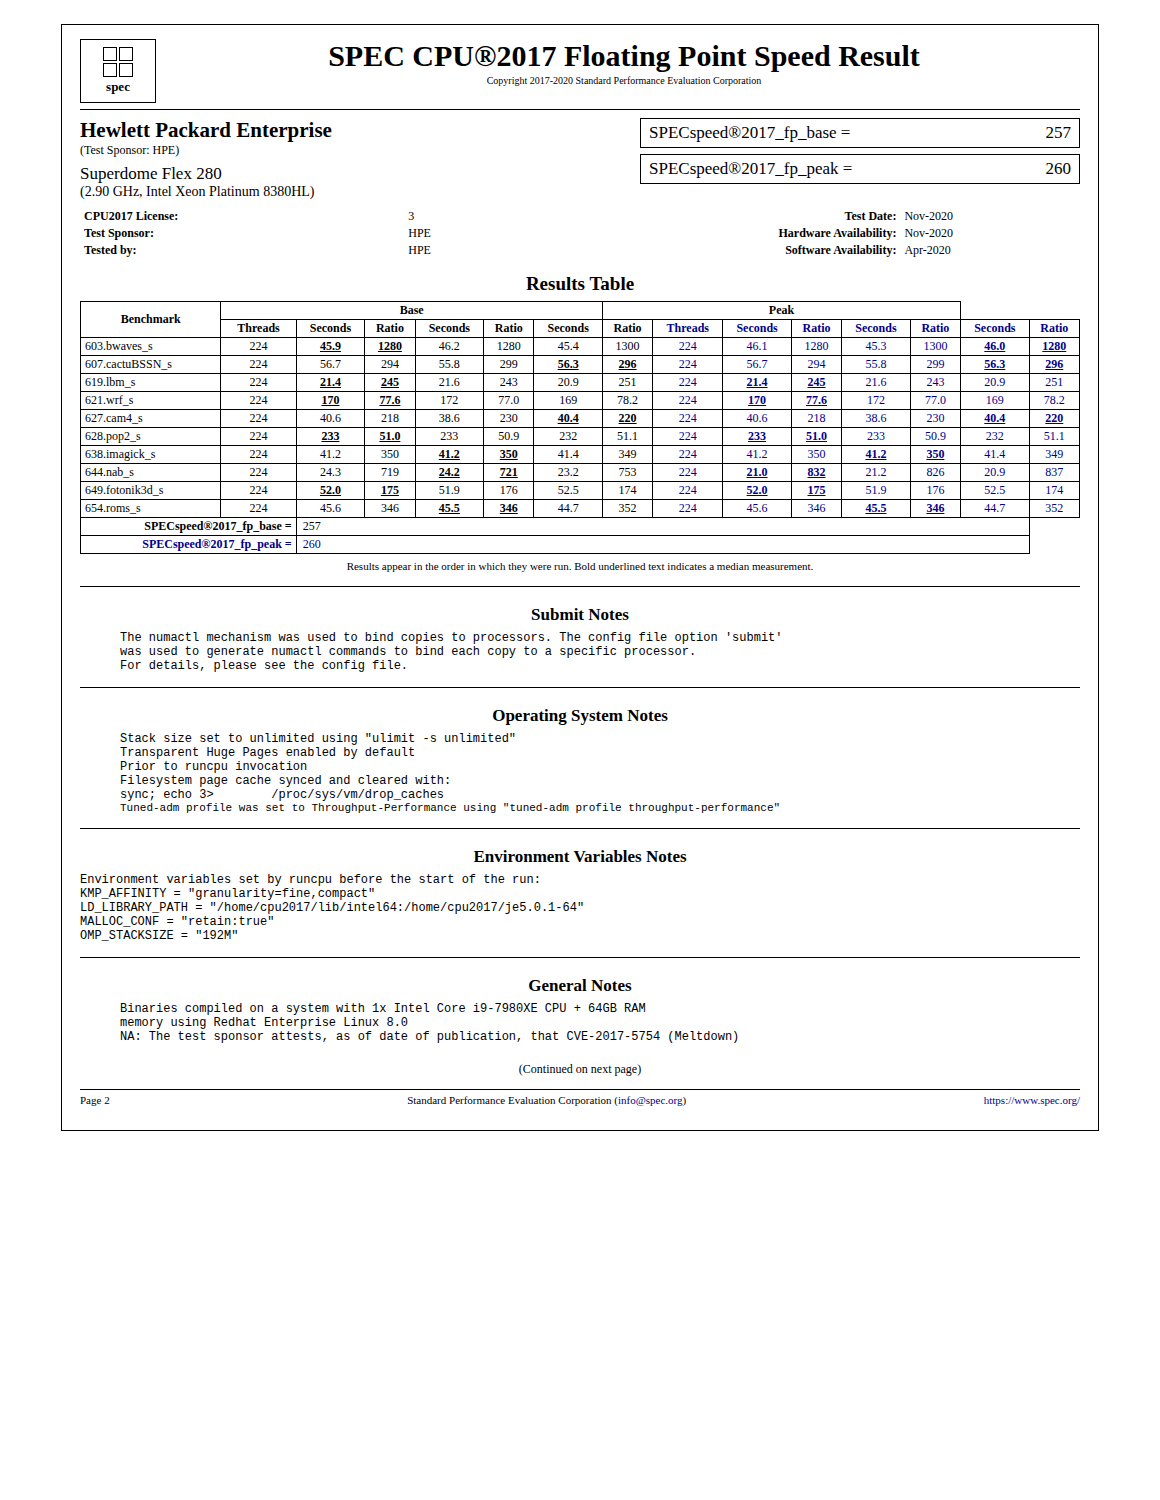spec
SPEC CPU®2017 Floating Point Speed Result
Copyright 2017-2020 Standard Performance Evaluation Corporation
Hewlett Packard Enterprise
(Test Sponsor: HPE)
Superdome Flex 280
(2.90 GHz, Intel Xeon Platinum 8380HL)
SPECspeed®2017_fp_base = 257
SPECspeed®2017_fp_peak = 260
| CPU2017 License: | 3 | Test Date: | Nov-2020 |
| Test Sponsor: | HPE | Hardware Availability: | Nov-2020 |
| Tested by: | HPE | Software Availability: | Apr-2020 |
Results Table
| Benchmark | Base | Peak |
| --- | --- | --- |
| Threads | Seconds | Ratio | Seconds | Ratio | Seconds | Ratio | Threads | Seconds | Ratio | Seconds | Ratio | Seconds | Ratio |
| 603.bwaves_s | 224 | 45.9 | 1280 | 46.2 | 1280 | 45.4 | 1300 | 224 | 46.1 | 1280 | 45.3 | 1300 | 46.0 | 1280 |
| 607.cactuBSSN_s | 224 | 56.7 | 294 | 55.8 | 299 | 56.3 | 296 | 224 | 56.7 | 294 | 55.8 | 299 | 56.3 | 296 |
| 619.lbm_s | 224 | 21.4 | 245 | 21.6 | 243 | 20.9 | 251 | 224 | 21.4 | 245 | 21.6 | 243 | 20.9 | 251 |
| 621.wrf_s | 224 | 170 | 77.6 | 172 | 77.0 | 169 | 78.2 | 224 | 170 | 77.6 | 172 | 77.0 | 169 | 78.2 |
| 627.cam4_s | 224 | 40.6 | 218 | 38.6 | 230 | 40.4 | 220 | 224 | 40.6 | 218 | 38.6 | 230 | 40.4 | 220 |
| 628.pop2_s | 224 | 233 | 51.0 | 233 | 50.9 | 232 | 51.1 | 224 | 233 | 51.0 | 233 | 50.9 | 232 | 51.1 |
| 638.imagick_s | 224 | 41.2 | 350 | 41.2 | 350 | 41.4 | 349 | 224 | 41.2 | 350 | 41.2 | 350 | 41.4 | 349 |
| 644.nab_s | 224 | 24.3 | 719 | 24.2 | 721 | 23.2 | 753 | 224 | 21.0 | 832 | 21.2 | 826 | 20.9 | 837 |
| 649.fotonik3d_s | 224 | 52.0 | 175 | 51.9 | 176 | 52.5 | 174 | 224 | 52.0 | 175 | 51.9 | 176 | 52.5 | 174 |
| 654.roms_s | 224 | 45.6 | 346 | 45.5 | 346 | 44.7 | 352 | 224 | 45.6 | 346 | 45.5 | 346 | 44.7 | 352 |
| SPECspeed®2017_fp_base = | 257 |
| SPECspeed®2017_fp_peak = | 260 |
Results appear in the order in which they were run. Bold underlined text indicates a median measurement.
Submit Notes
The numactl mechanism was used to bind copies to processors. The config file option 'submit'
was used to generate numactl commands to bind each copy to a specific processor.
For details, please see the config file.
Operating System Notes
Stack size set to unlimited using "ulimit -s unlimited"
Transparent Huge Pages enabled by default
Prior to runcpu invocation
Filesystem page cache synced and cleared with:
sync; echo 3>        /proc/sys/vm/drop_caches
Tuned-adm profile was set to Throughput-Performance using "tuned-adm profile throughput-performance"
Environment Variables Notes
Environment variables set by runcpu before the start of the run:
KMP_AFFINITY = "granularity=fine,compact"
LD_LIBRARY_PATH = "/home/cpu2017/lib/intel64:/home/cpu2017/je5.0.1-64"
MALLOC_CONF = "retain:true"
OMP_STACKSIZE = "192M"
General Notes
Binaries compiled on a system with 1x Intel Core i9-7980XE CPU + 64GB RAM
memory using Redhat Enterprise Linux 8.0
NA: The test sponsor attests, as of date of publication, that CVE-2017-5754 (Meltdown)
(Continued on next page)
Page 2
Standard Performance Evaluation Corporation (info@spec.org)
https://www.spec.org/